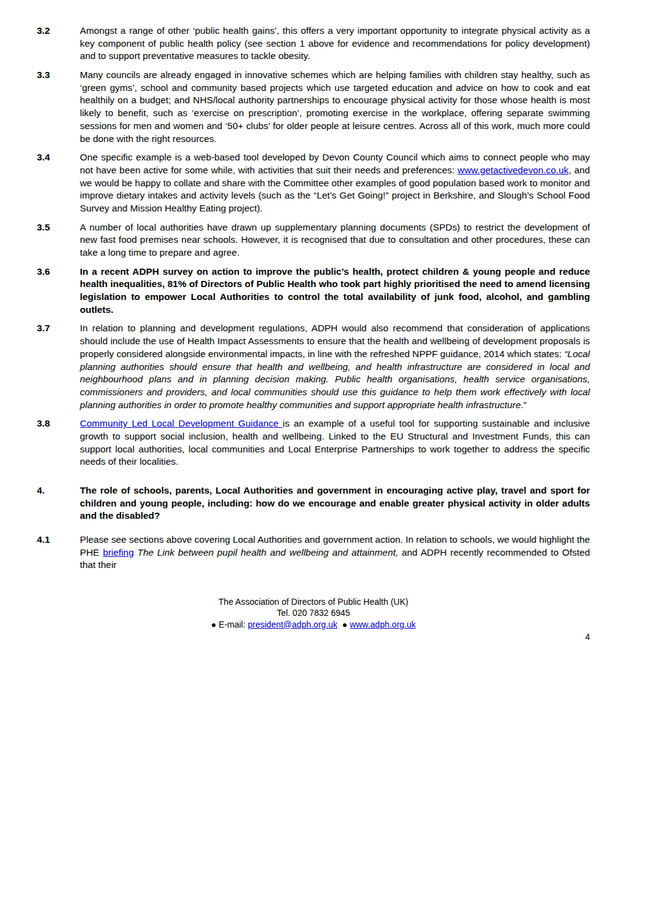3.2
Amongst a range of other ‘public health gains’, this offers a very important opportunity to integrate physical activity as a key component of public health policy (see section 1 above for evidence and recommendations for policy development) and to support preventative measures to tackle obesity.
3.3
Many councils are already engaged in innovative schemes which are helping families with children stay healthy, such as ‘green gyms’, school and community based projects which use targeted education and advice on how to cook and eat healthily on a budget; and NHS/local authority partnerships to encourage physical activity for those whose health is most likely to benefit, such as ‘exercise on prescription’, promoting exercise in the workplace, offering separate swimming sessions for men and women and ‘50+ clubs’ for older people at leisure centres. Across all of this work, much more could be done with the right resources.
3.4
One specific example is a web-based tool developed by Devon County Council which aims to connect people who may not have been active for some while, with activities that suit their needs and preferences: www.getactivedevon.co.uk, and we would be happy to collate and share with the Committee other examples of good population based work to monitor and improve dietary intakes and activity levels (such as the “Let’s Get Going!” project in Berkshire, and Slough’s School Food Survey and Mission Healthy Eating project).
3.5
A number of local authorities have drawn up supplementary planning documents (SPDs) to restrict the development of new fast food premises near schools. However, it is recognised that due to consultation and other procedures, these can take a long time to prepare and agree.
3.6
In a recent ADPH survey on action to improve the public’s health, protect children & young people and reduce health inequalities, 81% of Directors of Public Health who took part highly prioritised the need to amend licensing legislation to empower Local Authorities to control the total availability of junk food, alcohol, and gambling outlets.
3.7
In relation to planning and development regulations, ADPH would also recommend that consideration of applications should include the use of Health Impact Assessments to ensure that the health and wellbeing of development proposals is properly considered alongside environmental impacts, in line with the refreshed NPPF guidance, 2014 which states: “Local planning authorities should ensure that health and wellbeing, and health infrastructure are considered in local and neighbourhood plans and in planning decision making. Public health organisations, health service organisations, commissioners and providers, and local communities should use this guidance to help them work effectively with local planning authorities in order to promote healthy communities and support appropriate health infrastructure.”
3.8
Community Led Local Development Guidance is an example of a useful tool for supporting sustainable and inclusive growth to support social inclusion, health and wellbeing. Linked to the EU Structural and Investment Funds, this can support local authorities, local communities and Local Enterprise Partnerships to work together to address the specific needs of their localities.
4.
The role of schools, parents, Local Authorities and government in encouraging active play, travel and sport for children and young people, including: how do we encourage and enable greater physical activity in older adults and the disabled?
4.1
Please see sections above covering Local Authorities and government action. In relation to schools, we would highlight the PHE briefing The Link between pupil health and wellbeing and attainment, and ADPH recently recommended to Ofsted that their
The Association of Directors of Public Health (UK)
Tel. 020 7832 6945
● E-mail: president@adph.org.uk ● www.adph.org.uk
4